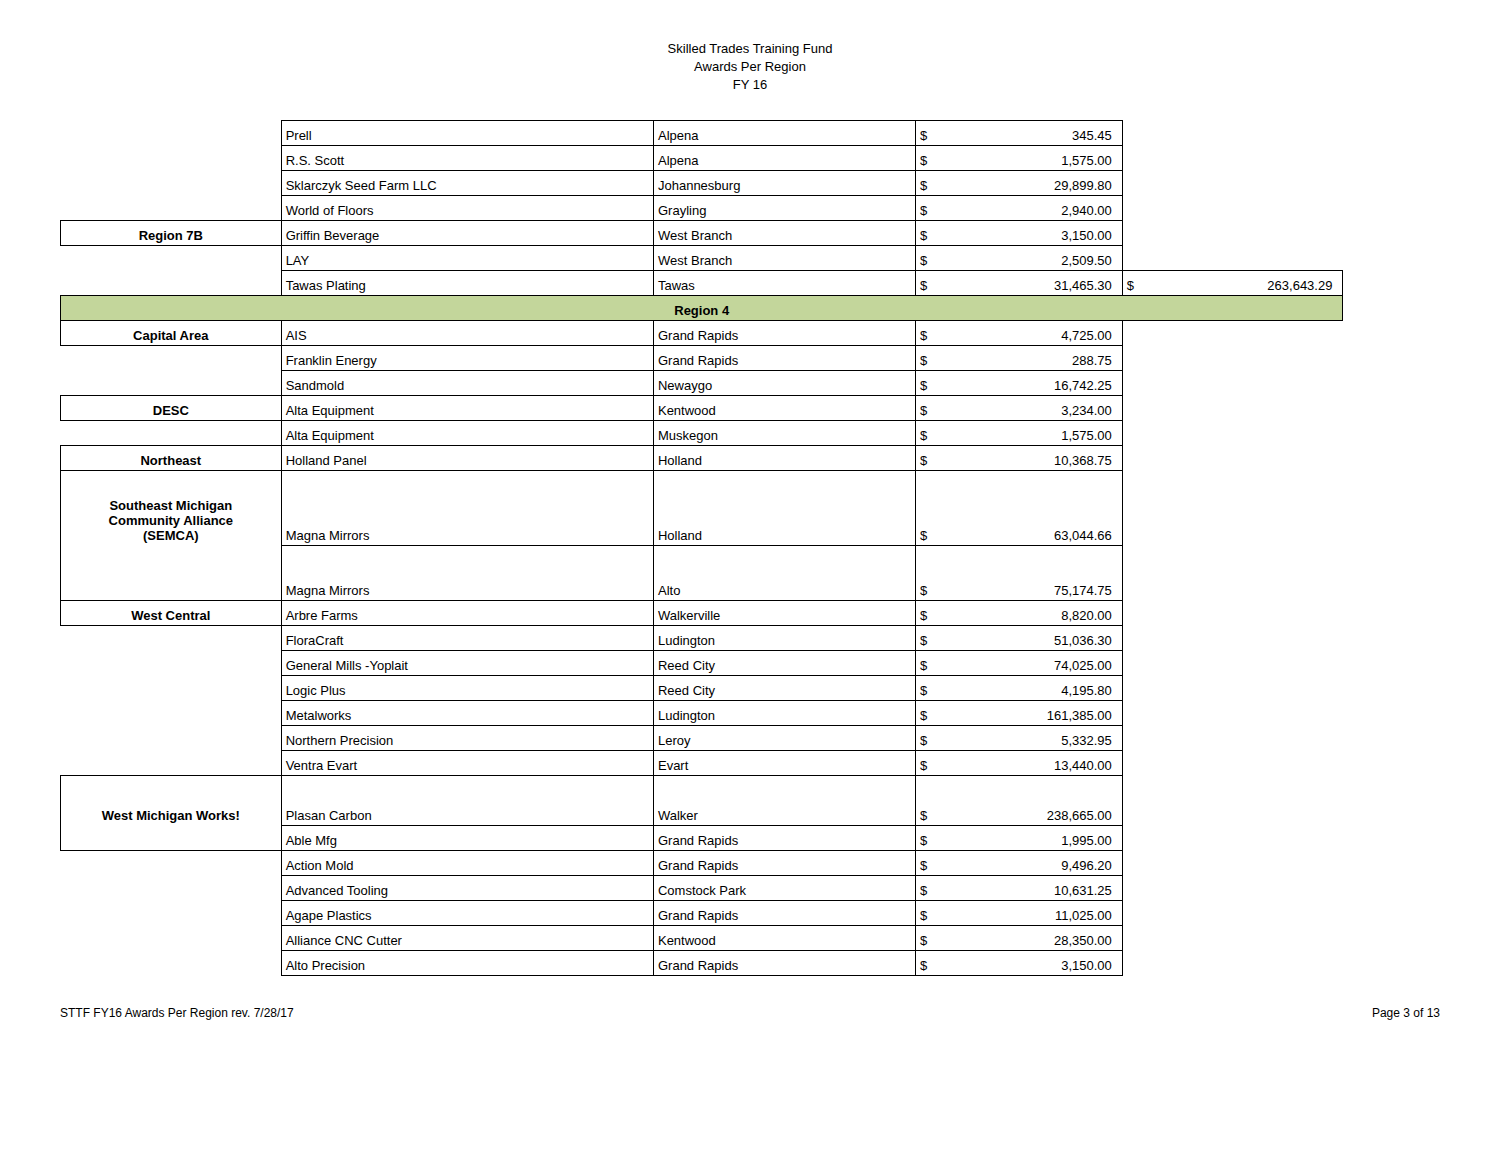Skilled Trades Training Fund
Awards Per Region
FY 16
| | Prell | Alpena | $ | 345.45 | | | |
| | R.S. Scott | Alpena | $ | 1,575.00 | | | |
| | Sklarczyk Seed Farm LLC | Johannesburg | $ | 29,899.80 | | | |
| | World of Floors | Grayling | $ | 2,940.00 | | | |
| Region 7B | Griffin Beverage | West Branch | $ | 3,150.00 | | | |
| | LAY | West Branch | $ | 2,509.50 | | | |
| | Tawas Plating | Tawas | $ | 31,465.30 | $ | 263,643.29 | |
| Region 4 | |
| Capital Area | AIS | Grand Rapids | $ | 4,725.00 | | | |
| | Franklin Energy | Grand Rapids | $ | 288.75 | | | |
| | Sandmold | Newaygo | $ | 16,742.25 | | | |
| DESC | Alta Equipment | Kentwood | $ | 3,234.00 | | | |
| | Alta Equipment | Muskegon | $ | 1,575.00 | | | |
| Northeast | Holland Panel | Holland | $ | 10,368.75 | | | |
| Southeast Michigan Community Alliance (SEMCA) | Magna Mirrors | Holland | $ | 63,044.66 | | | |
| | Magna Mirrors | Alto | $ | 75,174.75 | | | |
| West Central | Arbre Farms | Walkerville | $ | 8,820.00 | | | |
| | FloraCraft | Ludington | $ | 51,036.30 | | | |
| | General Mills -Yoplait | Reed City | $ | 74,025.00 | | | |
| | Logic Plus | Reed City | $ | 4,195.80 | | | |
| | Metalworks | Ludington | $ | 161,385.00 | | | |
| | Northern Precision | Leroy | $ | 5,332.95 | | | |
| | Ventra Evart | Evart | $ | 13,440.00 | | | |
| West Michigan Works! | Plasan Carbon | Walker | $ | 238,665.00 | | | |
| | Able Mfg | Grand Rapids | $ | 1,995.00 | | | |
| | Action Mold | Grand Rapids | $ | 9,496.20 | | | |
| | Advanced Tooling | Comstock Park | $ | 10,631.25 | | | |
| | Agape Plastics | Grand Rapids | $ | 11,025.00 | | | |
| | Alliance CNC Cutter | Kentwood | $ | 28,350.00 | | | |
| | Alto Precision | Grand Rapids | $ | 3,150.00 | | | |
STTF FY16 Awards Per Region rev. 7/28/17 Page 3 of 13